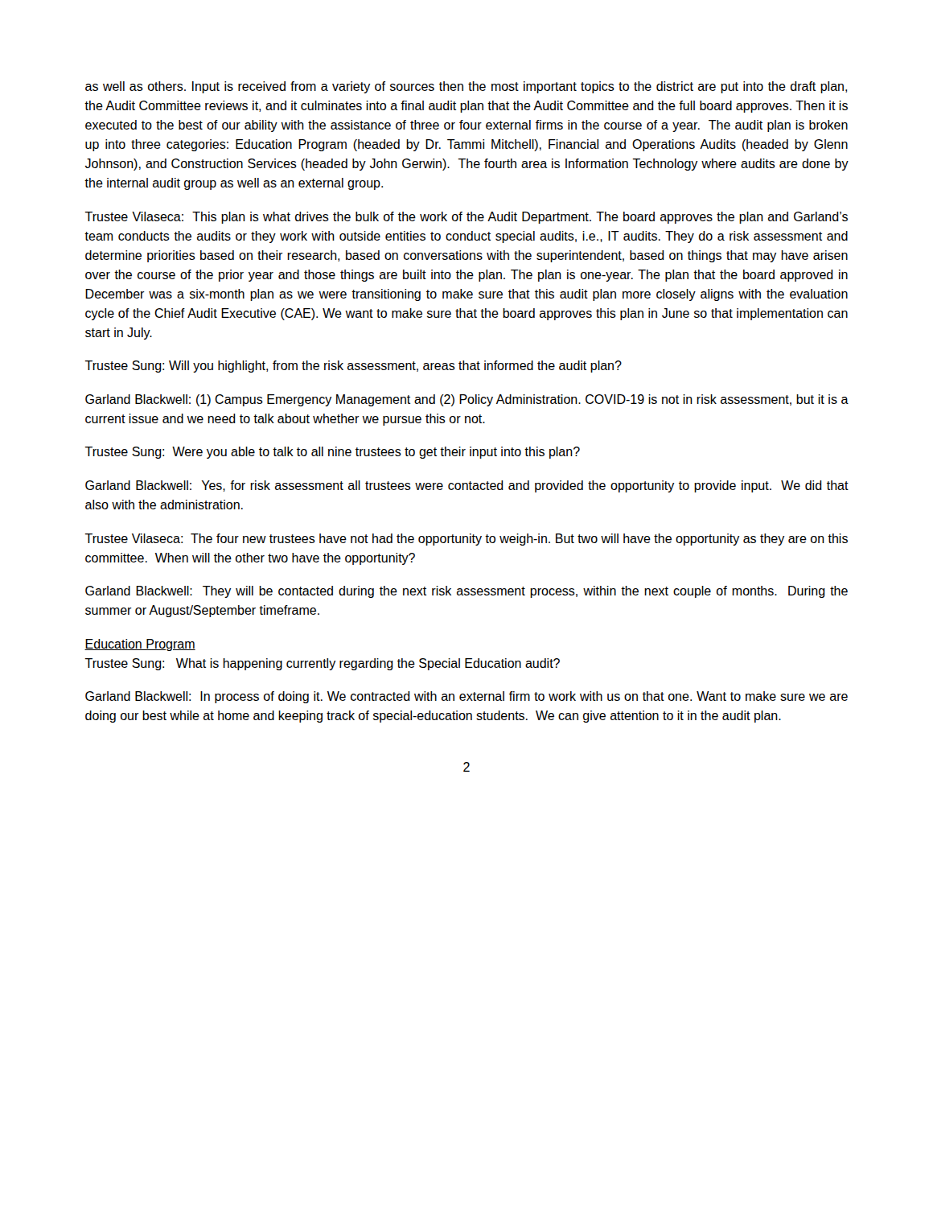as well as others. Input is received from a variety of sources then the most important topics to the district are put into the draft plan, the Audit Committee reviews it, and it culminates into a final audit plan that the Audit Committee and the full board approves. Then it is executed to the best of our ability with the assistance of three or four external firms in the course of a year. The audit plan is broken up into three categories: Education Program (headed by Dr. Tammi Mitchell), Financial and Operations Audits (headed by Glenn Johnson), and Construction Services (headed by John Gerwin). The fourth area is Information Technology where audits are done by the internal audit group as well as an external group.
Trustee Vilaseca: This plan is what drives the bulk of the work of the Audit Department. The board approves the plan and Garland’s team conducts the audits or they work with outside entities to conduct special audits, i.e., IT audits. They do a risk assessment and determine priorities based on their research, based on conversations with the superintendent, based on things that may have arisen over the course of the prior year and those things are built into the plan. The plan is one-year. The plan that the board approved in December was a six-month plan as we were transitioning to make sure that this audit plan more closely aligns with the evaluation cycle of the Chief Audit Executive (CAE). We want to make sure that the board approves this plan in June so that implementation can start in July.
Trustee Sung: Will you highlight, from the risk assessment, areas that informed the audit plan?
Garland Blackwell: (1) Campus Emergency Management and (2) Policy Administration. COVID-19 is not in risk assessment, but it is a current issue and we need to talk about whether we pursue this or not.
Trustee Sung: Were you able to talk to all nine trustees to get their input into this plan?
Garland Blackwell: Yes, for risk assessment all trustees were contacted and provided the opportunity to provide input. We did that also with the administration.
Trustee Vilaseca: The four new trustees have not had the opportunity to weigh-in. But two will have the opportunity as they are on this committee. When will the other two have the opportunity?
Garland Blackwell: They will be contacted during the next risk assessment process, within the next couple of months. During the summer or August/September timeframe.
Education Program
Trustee Sung: What is happening currently regarding the Special Education audit?
Garland Blackwell: In process of doing it. We contracted with an external firm to work with us on that one. Want to make sure we are doing our best while at home and keeping track of special-education students. We can give attention to it in the audit plan.
2